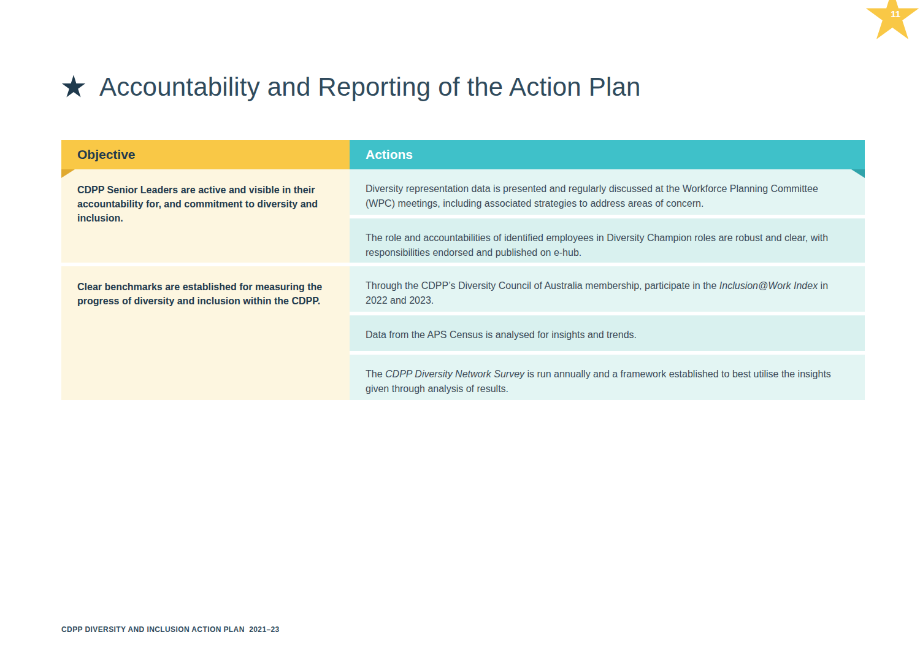11
Accountability and Reporting of the Action Plan
Objective
Actions
CDPP Senior Leaders are active and visible in their accountability for, and commitment to diversity and inclusion.
Diversity representation data is presented and regularly discussed at the Workforce Planning Committee (WPC) meetings, including associated strategies to address areas of concern.
The role and accountabilities of identified employees in Diversity Champion roles are robust and clear, with responsibilities endorsed and published on e-hub.
Clear benchmarks are established for measuring the progress of diversity and inclusion within the CDPP.
Through the CDPP’s Diversity Council of Australia membership, participate in the Inclusion@Work Index in 2022 and 2023.
Data from the APS Census is analysed for insights and trends.
The CDPP Diversity Network Survey is run annually and a framework established to best utilise the insights given through analysis of results.
CDPP DIVERSITY AND INCLUSION ACTION PLAN 2021–23